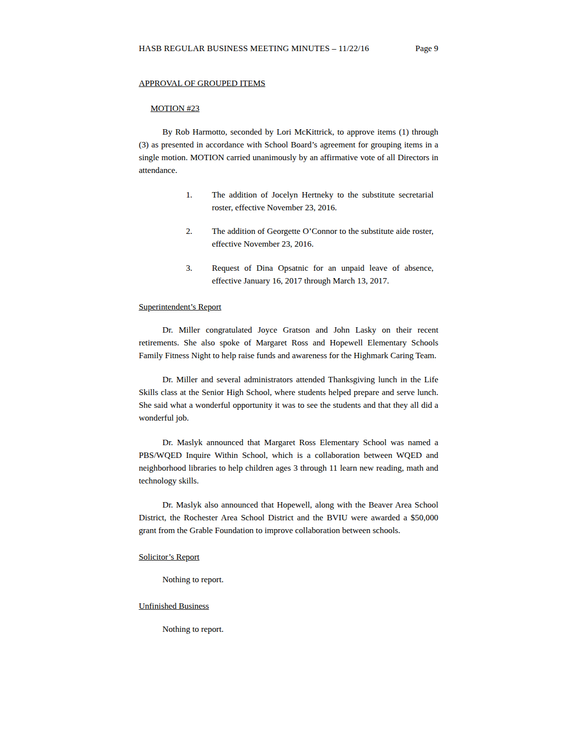HASB REGULAR BUSINESS MEETING MINUTES – 11/22/16 Page 9
APPROVAL OF GROUPED ITEMS
MOTION #23
By Rob Harmotto, seconded by Lori McKittrick, to approve items (1) through (3) as presented in accordance with School Board’s agreement for grouping items in a single motion. MOTION carried unanimously by an affirmative vote of all Directors in attendance.
1. The addition of Jocelyn Hertneky to the substitute secretarial roster, effective November 23, 2016.
2. The addition of Georgette O’Connor to the substitute aide roster, effective November 23, 2016.
3. Request of Dina Opsatnic for an unpaid leave of absence, effective January 16, 2017 through March 13, 2017.
Superintendent’s Report
Dr. Miller congratulated Joyce Gratson and John Lasky on their recent retirements. She also spoke of Margaret Ross and Hopewell Elementary Schools Family Fitness Night to help raise funds and awareness for the Highmark Caring Team.
Dr. Miller and several administrators attended Thanksgiving lunch in the Life Skills class at the Senior High School, where students helped prepare and serve lunch. She said what a wonderful opportunity it was to see the students and that they all did a wonderful job.
Dr. Maslyk announced that Margaret Ross Elementary School was named a PBS/WQED Inquire Within School, which is a collaboration between WQED and neighborhood libraries to help children ages 3 through 11 learn new reading, math and technology skills.
Dr. Maslyk also announced that Hopewell, along with the Beaver Area School District, the Rochester Area School District and the BVIU were awarded a $50,000 grant from the Grable Foundation to improve collaboration between schools.
Solicitor’s Report
Nothing to report.
Unfinished Business
Nothing to report.